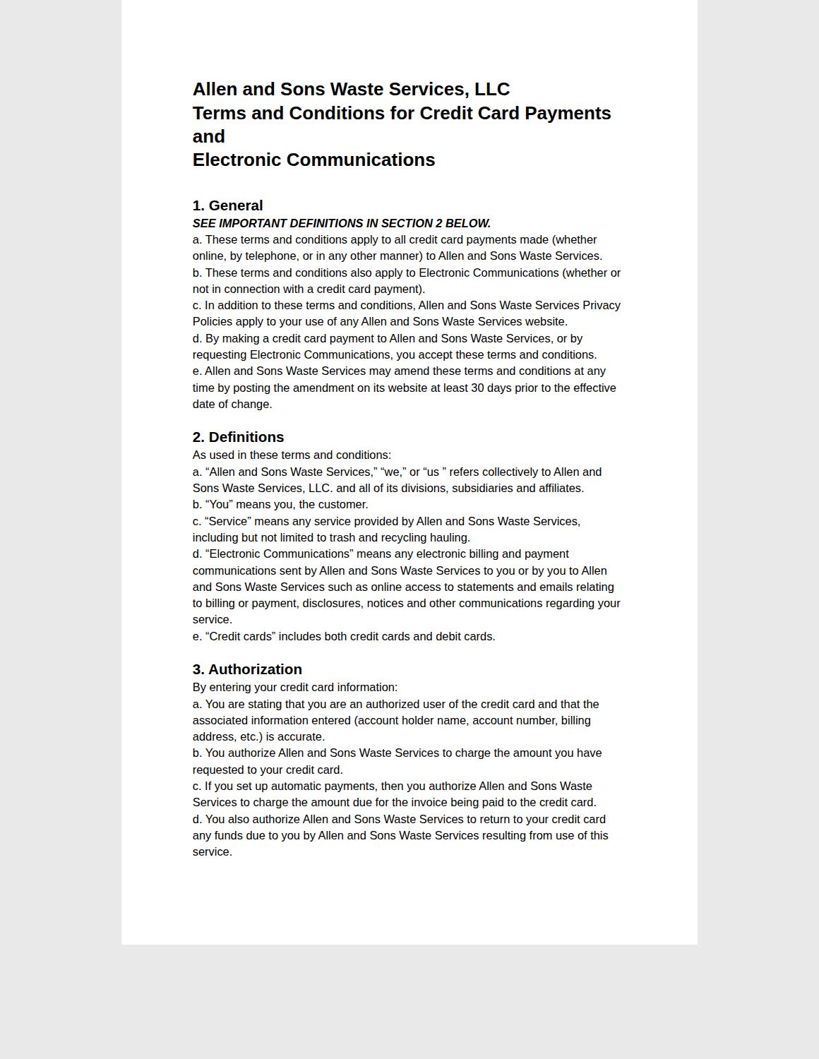Allen and Sons Waste Services, LLC
Terms and Conditions for Credit Card Payments and
Electronic Communications
1. General
SEE IMPORTANT DEFINITIONS IN SECTION 2 BELOW.
a. These terms and conditions apply to all credit card payments made (whether online, by telephone, or in any other manner) to Allen and Sons Waste Services.
b. These terms and conditions also apply to Electronic Communications (whether or not in connection with a credit card payment).
c. In addition to these terms and conditions, Allen and Sons Waste Services Privacy Policies apply to your use of any Allen and Sons Waste Services website.
d. By making a credit card payment to Allen and Sons Waste Services, or by requesting Electronic Communications, you accept these terms and conditions.
e. Allen and Sons Waste Services may amend these terms and conditions at any time by posting the amendment on its website at least 30 days prior to the effective date of change.
2. Definitions
As used in these terms and conditions:
a. “Allen and Sons Waste Services,” “we,” or “us ” refers collectively to Allen and Sons Waste Services, LLC. and all of its divisions, subsidiaries and affiliates.
b. “You” means you, the customer.
c. “Service” means any service provided by Allen and Sons Waste Services, including but not limited to trash and recycling hauling.
d. “Electronic Communications” means any electronic billing and payment communications sent by Allen and Sons Waste Services to you or by you to Allen and Sons Waste Services such as online access to statements and emails relating to billing or payment, disclosures, notices and other communications regarding your service.
e. “Credit cards” includes both credit cards and debit cards.
3. Authorization
By entering your credit card information:
a. You are stating that you are an authorized user of the credit card and that the associated information entered (account holder name, account number, billing address, etc.) is accurate.
b. You authorize Allen and Sons Waste Services to charge the amount you have requested to your credit card.
c. If you set up automatic payments, then you authorize Allen and Sons Waste Services to charge the amount due for the invoice being paid to the credit card.
d. You also authorize Allen and Sons Waste Services to return to your credit card any funds due to you by Allen and Sons Waste Services resulting from use of this service.